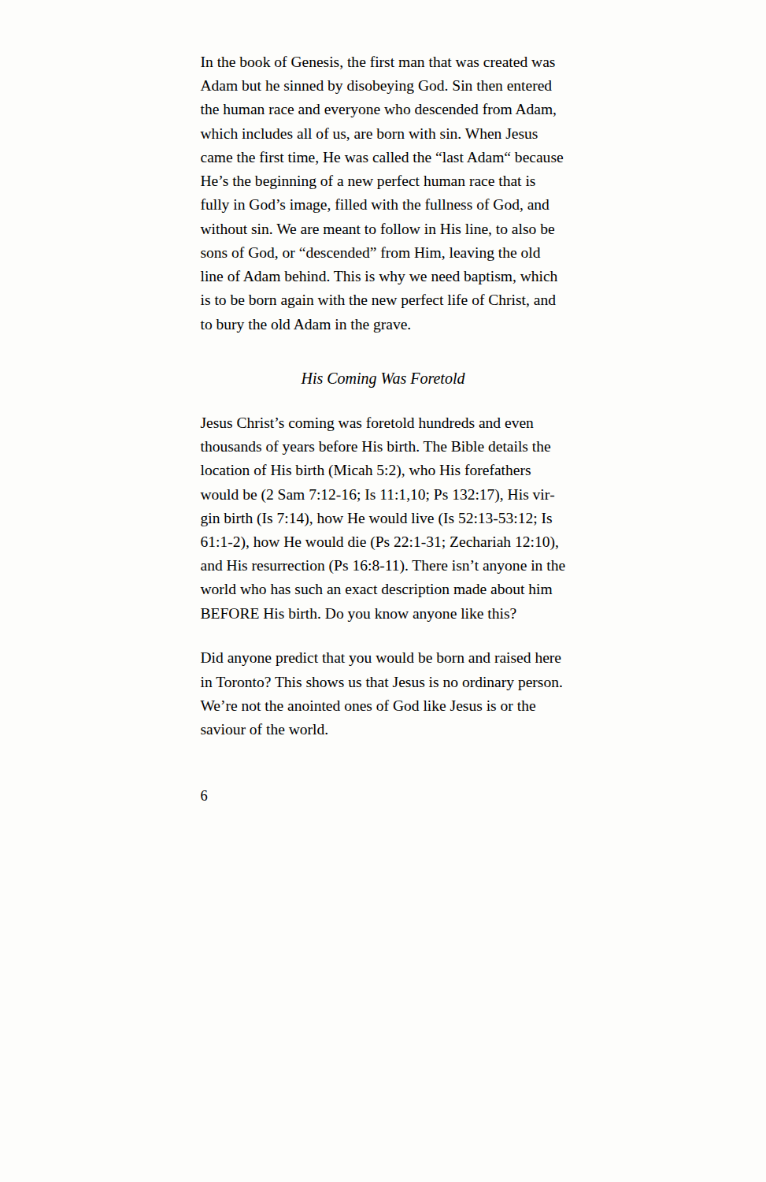In the book of Genesis, the first man that was created was Adam but he sinned by disobeying God. Sin then entered the human race and everyone who descended from Adam, which includes all of us, are born with sin. When Jesus came the first time, He was called the “last Adam“ because He’s the beginning of a new perfect human race that is fully in God’s image, filled with the fullness of God, and without sin. We are meant to follow in His line, to also be sons of God, or “descended” from Him, leaving the old line of Adam behind. This is why we need baptism, which is to be born again with the new perfect life of Christ, and to bury the old Adam in the grave.
His Coming Was Foretold
Jesus Christ’s coming was foretold hundreds and even thousands of years before His birth. The Bible details the location of His birth (Micah 5:2), who His forefathers would be (2 Sam 7:12-16; Is 11:1,10; Ps 132:17), His virgin birth (Is 7:14), how He would live (Is 52:13-53:12; Is 61:1-2), how He would die (Ps 22:1-31; Zechariah 12:10), and His resurrection (Ps 16:8-11). There isn’t anyone in the world who has such an exact description made about him BEFORE His birth. Do you know anyone like this?
Did anyone predict that you would be born and raised here in Toronto? This shows us that Jesus is no ordinary person. We’re not the anointed ones of God like Jesus is or the saviour of the world.
6